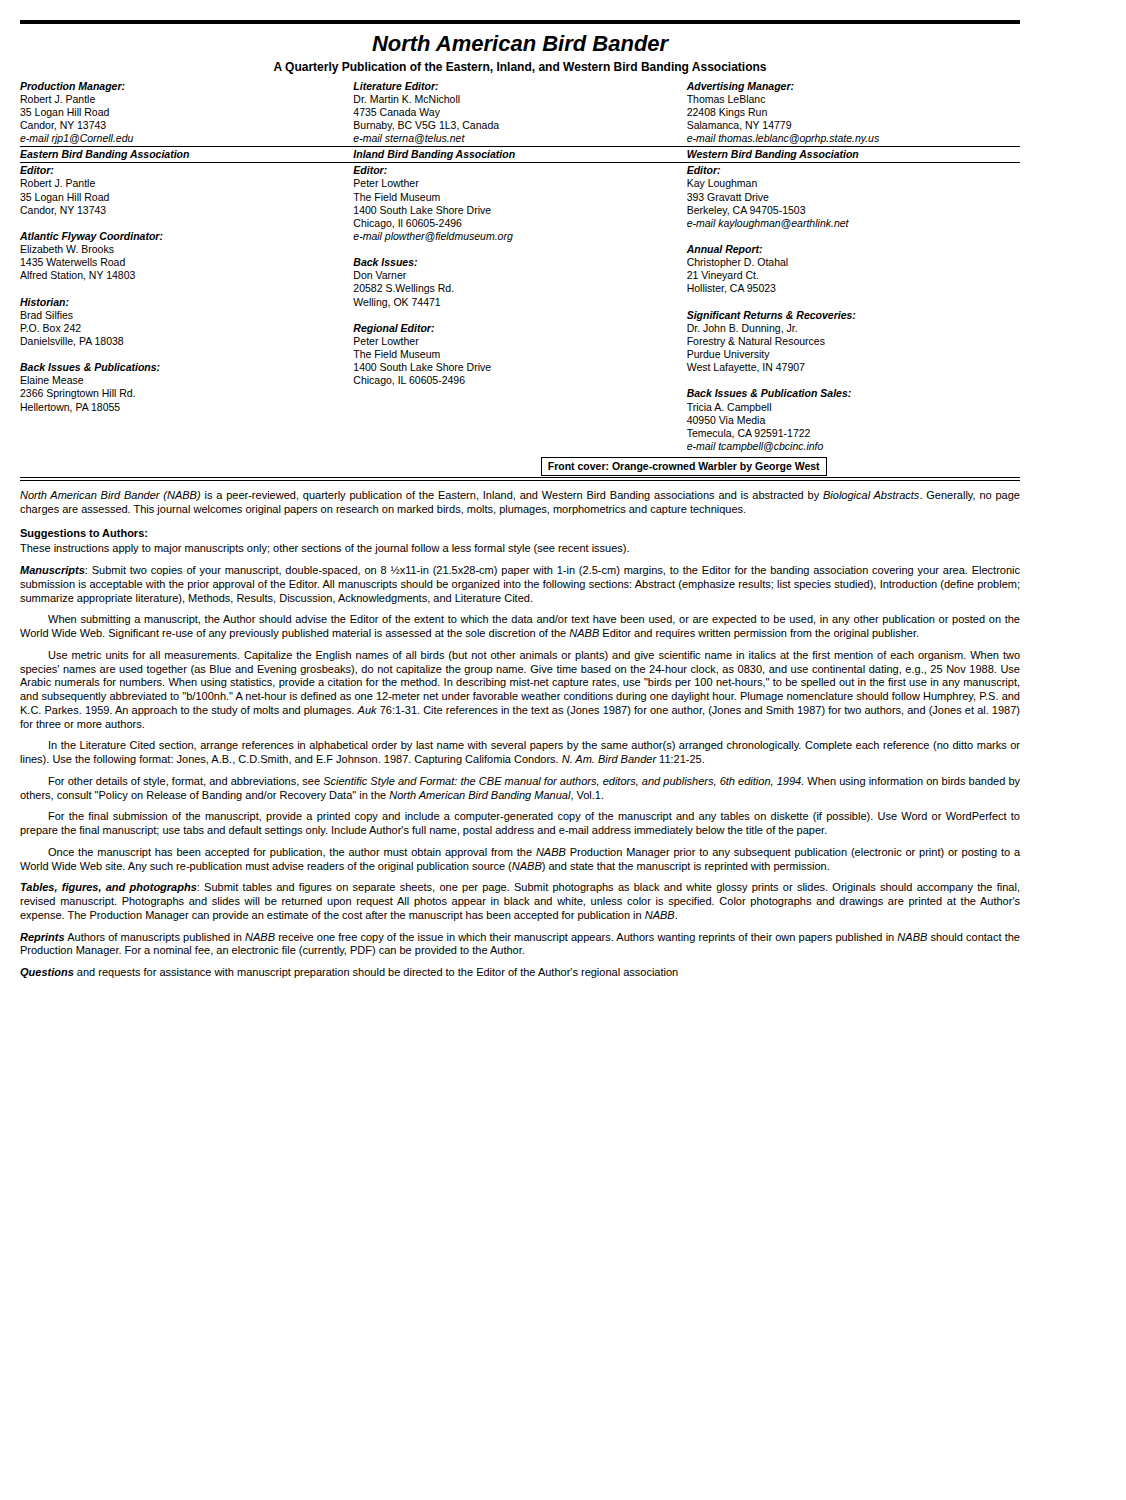North American Bird Bander
A Quarterly Publication of the Eastern, Inland, and Western Bird Banding Associations
| Production Manager: Robert J. Pantle 35 Logan Hill Road Candor, NY 13743 e-mail rjp1@Cornell.edu | Literature Editor: Dr. Martin K. McNicholl 4735 Canada Way Burnaby, BC V5G 1L3, Canada e-mail sterna@telus.net | Advertising Manager: Thomas LeBlanc 22408 Kings Run Salamanca, NY 14779 e-mail thomas.leblanc@oprhp.state.ny.us |
| Eastern Bird Banding Association | Inland Bird Banding Association | Western Bird Banding Association |
| Editor: Robert J. Pantle 35 Logan Hill Road Candor, NY 13743 Atlantic Flyway Coordinator: Elizabeth W. Brooks 1435 Waterwells Road Alfred Station, NY 14803 Historian: Brad Silfies P.O. Box 242 Danielsville, PA 18038 Back Issues & Publications: Elaine Mease 2366 Springtown Hill Rd. Hellertown, PA 18055 | Editor: Peter Lowther The Field Museum 1400 South Lake Shore Drive Chicago, Il 60605-2496 e-mail plowther@fieldmuseum.org Back Issues: Don Varner 20582 S.Wellings Rd. Welling, OK 74471 Regional Editor: Peter Lowther The Field Museum 1400 South Lake Shore Drive Chicago, IL 60605-2496 | Editor: Kay Loughman 393 Gravatt Drive Berkeley, CA 94705-1503 e-mail kayloughman@earthlink.net Annual Report: Christopher D. Otahal 21 Vineyard Ct. Hollister, CA 95023 Significant Returns & Recoveries: Dr. John B. Dunning, Jr. Forestry & Natural Resources Purdue University West Lafayette, IN 47907 Back Issues & Publication Sales: Tricia A. Campbell 40950 Via Media Temecula, CA 92591-1722 e-mail tcampbell@cbcinc.info |
| | Front cover: Orange-crowned Warbler by George West |
North American Bird Bander (NABB) is a peer-reviewed, quarterly publication of the Eastern, Inland, and Western Bird Banding associations and is abstracted by Biological Abstracts. Generally, no page charges are assessed. This journal welcomes original papers on research on marked birds, molts, plumages, morphometrics and capture techniques.
Suggestions to Authors:
These instructions apply to major manuscripts only; other sections of the journal follow a less formal style (see recent issues).
Manuscripts: Submit two copies of your manuscript, double-spaced, on 8 ½x11-in (21.5x28-cm) paper with 1-in (2.5-cm) margins, to the Editor for the banding association covering your area. Electronic submission is acceptable with the prior approval of the Editor. All manuscripts should be organized into the following sections: Abstract (emphasize results; list species studied), Introduction (define problem; summarize appropriate literature), Methods, Results, Discussion, Acknowledgments, and Literature Cited.
When submitting a manuscript, the Author should advise the Editor of the extent to which the data and/or text have been used, or are expected to be used, in any other publication or posted on the World Wide Web. Significant re-use of any previously published material is assessed at the sole discretion of the NABB Editor and requires written permission from the original publisher.
Use metric units for all measurements. Capitalize the English names of all birds (but not other animals or plants) and give scientific name in italics at the first mention of each organism. When two species' names are used together (as Blue and Evening grosbeaks), do not capitalize the group name. Give time based on the 24-hour clock, as 0830, and use continental dating, e.g., 25 Nov 1988. Use Arabic numerals for numbers. When using statistics, provide a citation for the method. In describing mist-net capture rates, use "birds per 100 net-hours," to be spelled out in the first use in any manuscript, and subsequently abbreviated to "b/100nh." A net-hour is defined as one 12-meter net under favorable weather conditions during one daylight hour. Plumage nomenclature should follow Humphrey, P.S. and K.C. Parkes. 1959. An approach to the study of molts and plumages. Auk 76:1-31. Cite references in the text as (Jones 1987) for one author, (Jones and Smith 1987) for two authors, and (Jones et al. 1987) for three or more authors.
In the Literature Cited section, arrange references in alphabetical order by last name with several papers by the same author(s) arranged chronologically. Complete each reference (no ditto marks or lines). Use the following format: Jones, A.B., C.D.Smith, and E.F Johnson. 1987. Capturing Califomia Condors. N. Am. Bird Bander 11:21-25.
For other details of style, format, and abbreviations, see Scientific Style and Format: the CBE manual for authors, editors, and publishers, 6th edition, 1994. When using information on birds banded by others, consult "Policy on Release of Banding and/or Recovery Data" in the North American Bird Banding Manual, Vol.1.
For the final submission of the manuscript, provide a printed copy and include a computer-generated copy of the manuscript and any tables on diskette (if possible). Use Word or WordPerfect to prepare the final manuscript; use tabs and default settings only. Include Author's full name, postal address and e-mail address immediately below the title of the paper.
Once the manuscript has been accepted for publication, the author must obtain approval from the NABB Production Manager prior to any subsequent publication (electronic or print) or posting to a World Wide Web site. Any such re-publication must advise readers of the original publication source (NABB) and state that the manuscript is reprinted with permission.
Tables, figures, and photographs: Submit tables and figures on separate sheets, one per page. Submit photographs as black and white glossy prints or slides. Originals should accompany the final, revised manuscript. Photographs and slides will be returned upon request All photos appear in black and white, unless color is specified. Color photographs and drawings are printed at the Author's expense. The Production Manager can provide an estimate of the cost after the manuscript has been accepted for publication in NABB.
Reprints Authors of manuscripts published in NABB receive one free copy of the issue in which their manuscript appears. Authors wanting reprints of their own papers published in NABB should contact the Production Manager. For a nominal fee, an electronic file (currently, PDF) can be provided to the Author.
Questions and requests for assistance with manuscript preparation should be directed to the Editor of the Author's regional association